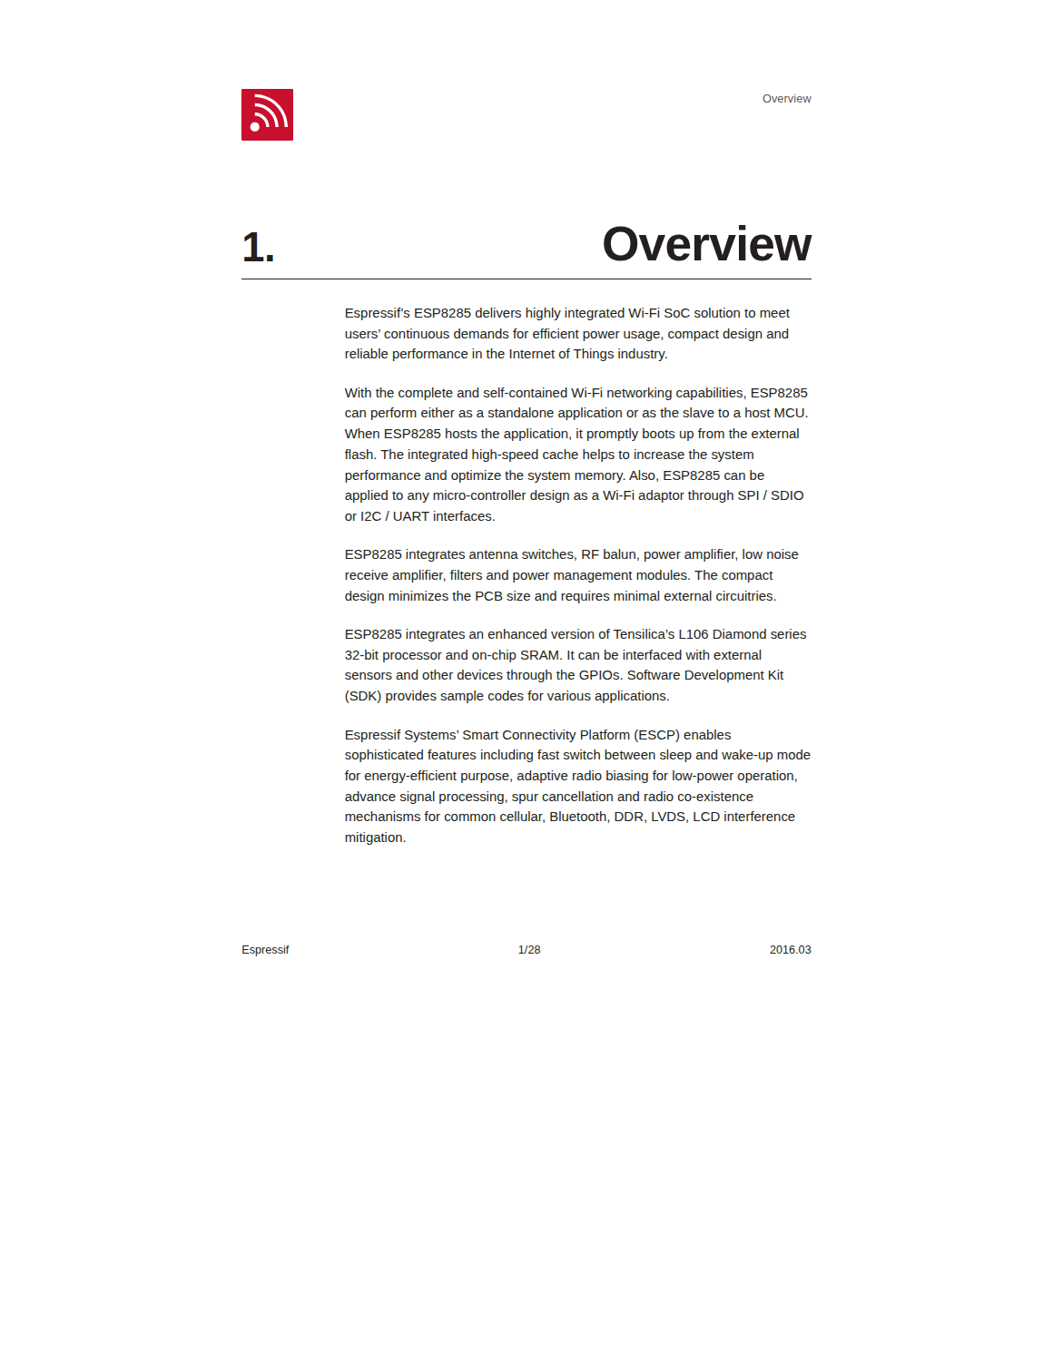Overview
1.
Overview
Espressif’s ESP8285 delivers highly integrated Wi-Fi SoC solution to meet users’ continuous demands for efficient power usage, compact design and reliable performance in the Internet of Things industry.
With the complete and self-contained Wi-Fi networking capabilities, ESP8285 can perform either as a standalone application or as the slave to a host MCU. When ESP8285 hosts the application, it promptly boots up from the external flash. The integrated high-speed cache helps to increase the system performance and optimize the system memory. Also, ESP8285 can be applied to any micro-controller design as a Wi-Fi adaptor through SPI / SDIO or I2C / UART interfaces.
ESP8285 integrates antenna switches, RF balun, power amplifier, low noise receive amplifier, filters and power management modules. The compact design minimizes the PCB size and requires minimal external circuitries.
ESP8285 integrates an enhanced version of Tensilica’s L106 Diamond series 32-bit processor and on-chip SRAM. It can be interfaced with external sensors and other devices through the GPIOs. Software Development Kit (SDK) provides sample codes for various applications.
Espressif Systems’ Smart Connectivity Platform (ESCP) enables sophisticated features including fast switch between sleep and wake-up mode for energy-efficient purpose, adaptive radio biasing for low-power operation, advance signal processing, spur cancellation and radio co-existence mechanisms for common cellular, Bluetooth, DDR, LVDS, LCD interference mitigation.
Espressif
1/28
2016.03